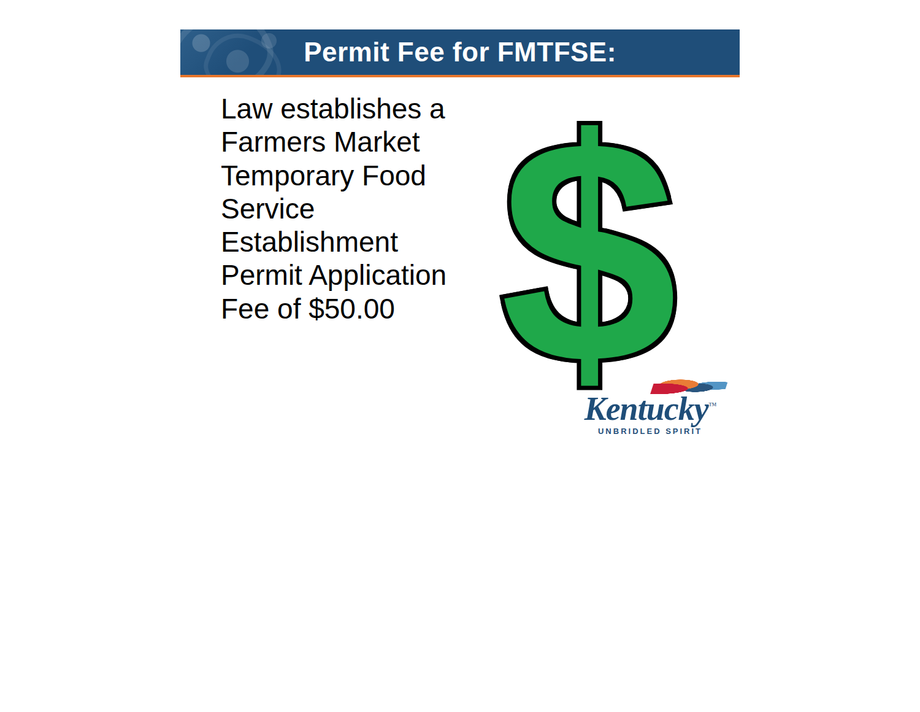Permit Fee for FMTFSE:
Law establishes a Farmers Market Temporary Food Service Establishment Permit Application Fee of $50.00
$
Kentucky™
UNBRIDLED SPIRIT